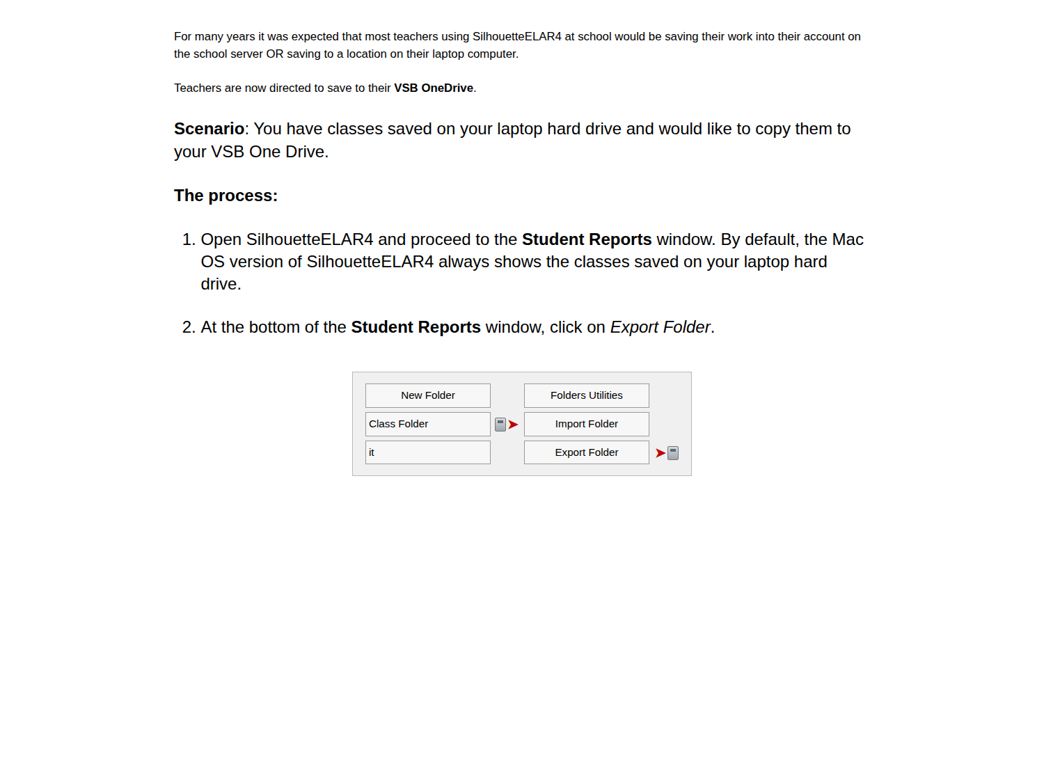For many years it was expected that most teachers using SilhouetteELAR4 at school would be saving their work into their account on the school server OR saving to a location on their laptop computer.
Teachers are now directed to save to their VSB OneDrive.
Scenario: You have classes saved on your laptop hard drive and would like to copy them to your VSB One Drive.
The process:
Open SilhouetteELAR4 and proceed to the Student Reports window. By default, the Mac OS version of SilhouetteELAR4 always shows the classes saved on your laptop hard drive.
At the bottom of the Student Reports window, click on Export Folder.
| New Folder | | Folders Utilities | |
| Class Folder | ➤ | Import Folder | |
| it | | Export Folder | ➤ |